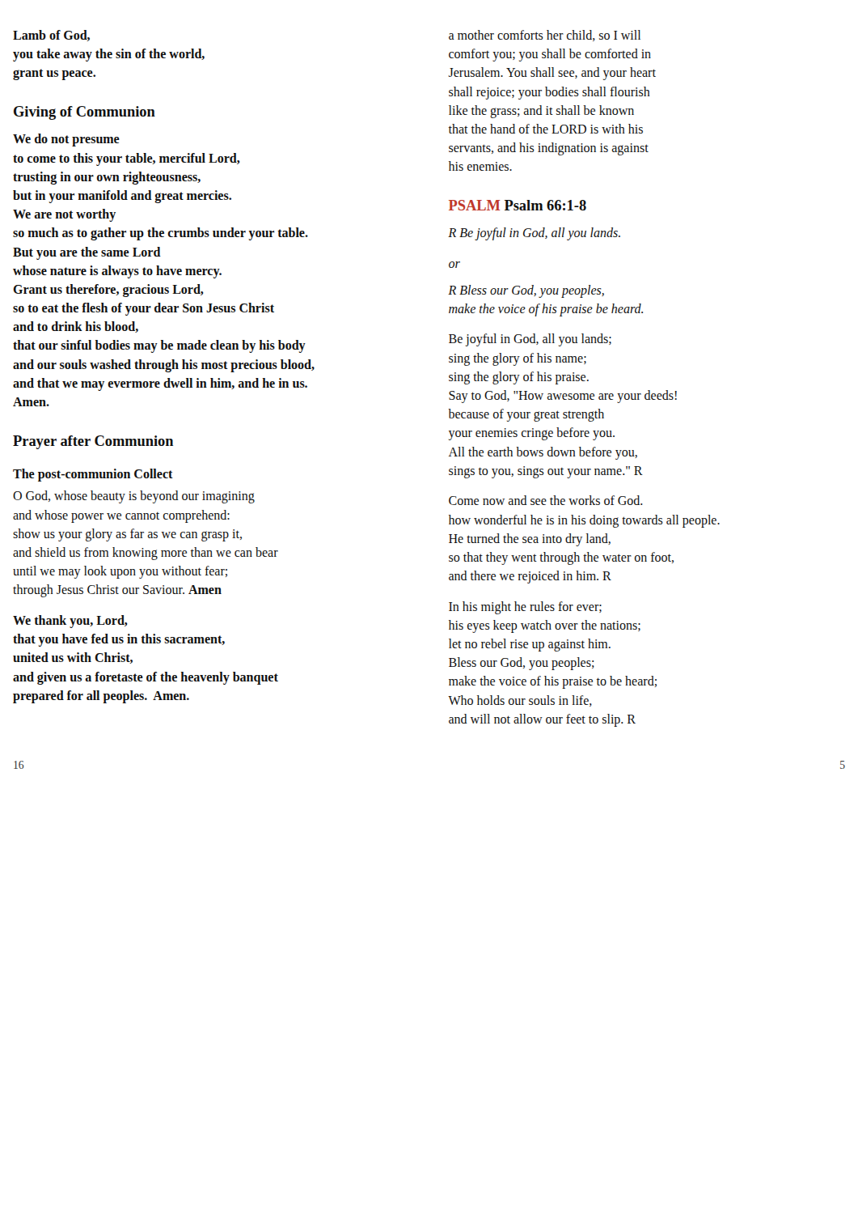Lamb of God,
you take away the sin of the world,
grant us peace.
Giving of Communion
We do not presume
to come to this your table, merciful Lord,
trusting in our own righteousness,
but in your manifold and great mercies.
We are not worthy
so much as to gather up the crumbs under your table.
But you are the same Lord
whose nature is always to have mercy.
Grant us therefore, gracious Lord,
so to eat the flesh of your dear Son Jesus Christ
and to drink his blood,
that our sinful bodies may be made clean by his body
and our souls washed through his most precious blood,
and that we may evermore dwell in him, and he in us.
Amen.
Prayer after Communion
The post-communion Collect
O God, whose beauty is beyond our imagining
and whose power we cannot comprehend:
show us your glory as far as we can grasp it,
and shield us from knowing more than we can bear
until we may look upon you without fear;
through Jesus Christ our Saviour. Amen
We thank you, Lord,
that you have fed us in this sacrament,
united us with Christ,
and given us a foretaste of the heavenly banquet
prepared for all peoples. Amen.
16
a mother comforts her child, so I will
comfort you; you shall be comforted in
Jerusalem. You shall see, and your heart
shall rejoice; your bodies shall flourish
like the grass; and it shall be known
that the hand of the LORD is with his
servants, and his indignation is against
his enemies.
PSALM Psalm 66:1-8
R Be joyful in God, all you lands.
or
R Bless our God, you peoples,
make the voice of his praise be heard.
Be joyful in God, all you lands; sing the glory of his name; sing the glory of his praise. Say to God, "How awesome are your deeds! because of your great strength your enemies cringe before you. All the earth bows down before you, sings to you, sings out your name." R
Come now and see the works of God. how wonderful he is in his doing towards all people. He turned the sea into dry land, so that they went through the water on foot, and there we rejoiced in him. R
In his might he rules for ever; his eyes keep watch over the nations; let no rebel rise up against him. Bless our God, you peoples; make the voice of his praise to be heard; Who holds our souls in life, and will not allow our feet to slip. R
5